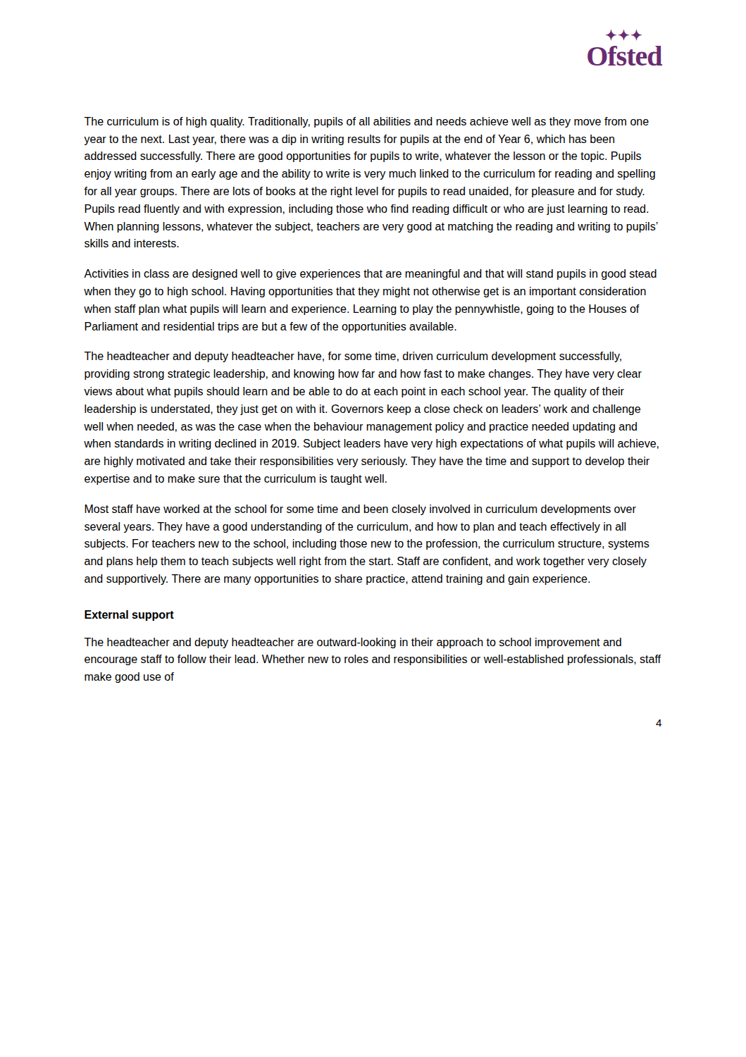✦✦✦
Ofsted
The curriculum is of high quality. Traditionally, pupils of all abilities and needs achieve well as they move from one year to the next. Last year, there was a dip in writing results for pupils at the end of Year 6, which has been addressed successfully. There are good opportunities for pupils to write, whatever the lesson or the topic. Pupils enjoy writing from an early age and the ability to write is very much linked to the curriculum for reading and spelling for all year groups. There are lots of books at the right level for pupils to read unaided, for pleasure and for study. Pupils read fluently and with expression, including those who find reading difficult or who are just learning to read. When planning lessons, whatever the subject, teachers are very good at matching the reading and writing to pupils’ skills and interests.
Activities in class are designed well to give experiences that are meaningful and that will stand pupils in good stead when they go to high school. Having opportunities that they might not otherwise get is an important consideration when staff plan what pupils will learn and experience. Learning to play the pennywhistle, going to the Houses of Parliament and residential trips are but a few of the opportunities available.
The headteacher and deputy headteacher have, for some time, driven curriculum development successfully, providing strong strategic leadership, and knowing how far and how fast to make changes. They have very clear views about what pupils should learn and be able to do at each point in each school year. The quality of their leadership is understated, they just get on with it. Governors keep a close check on leaders’ work and challenge well when needed, as was the case when the behaviour management policy and practice needed updating and when standards in writing declined in 2019. Subject leaders have very high expectations of what pupils will achieve, are highly motivated and take their responsibilities very seriously. They have the time and support to develop their expertise and to make sure that the curriculum is taught well.
Most staff have worked at the school for some time and been closely involved in curriculum developments over several years. They have a good understanding of the curriculum, and how to plan and teach effectively in all subjects. For teachers new to the school, including those new to the profession, the curriculum structure, systems and plans help them to teach subjects well right from the start. Staff are confident, and work together very closely and supportively. There are many opportunities to share practice, attend training and gain experience.
External support
The headteacher and deputy headteacher are outward-looking in their approach to school improvement and encourage staff to follow their lead. Whether new to roles and responsibilities or well-established professionals, staff make good use of
4